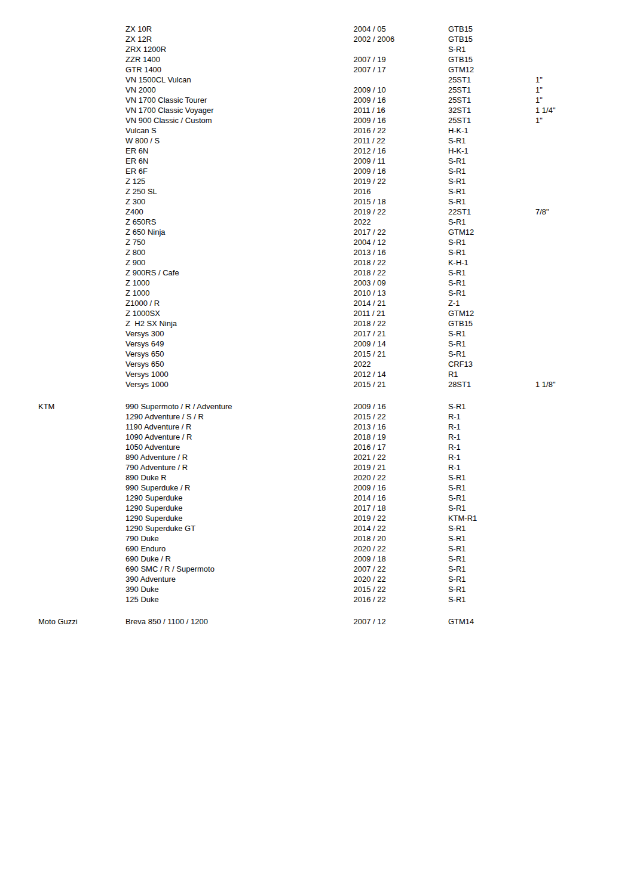| | ZX 10R | 2004 / 05 | GTB15 | |
| | ZX 12R | 2002 / 2006 | GTB15 | |
| | ZRX 1200R | | S-R1 | |
| | ZZR 1400 | 2007 / 19 | GTB15 | |
| | GTR 1400 | 2007 / 17 | GTM12 | |
| | VN 1500CL Vulcan | | 25ST1 | 1" |
| | VN 2000 | 2009 / 10 | 25ST1 | 1" |
| | VN 1700 Classic Tourer | 2009 / 16 | 25ST1 | 1" |
| | VN 1700 Classic Voyager | 2011 / 16 | 32ST1 | 1 1/4" |
| | VN 900 Classic / Custom | 2009 / 16 | 25ST1 | 1" |
| | Vulcan S | 2016 / 22 | H-K-1 | |
| | W 800 / S | 2011 / 22 | S-R1 | |
| | ER 6N | 2012 / 16 | H-K-1 | |
| | ER 6N | 2009 / 11 | S-R1 | |
| | ER 6F | 2009 / 16 | S-R1 | |
| | Z 125 | 2019 / 22 | S-R1 | |
| | Z 250 SL | 2016 | S-R1 | |
| | Z 300 | 2015 / 18 | S-R1 | |
| | Z400 | 2019 / 22 | 22ST1 | 7/8" |
| | Z 650RS | 2022 | S-R1 | |
| | Z 650 Ninja | 2017 / 22 | GTM12 | |
| | Z 750 | 2004 / 12 | S-R1 | |
| | Z 800 | 2013 / 16 | S-R1 | |
| | Z 900 | 2018 / 22 | K-H-1 | |
| | Z 900RS / Cafe | 2018 / 22 | S-R1 | |
| | Z 1000 | 2003 / 09 | S-R1 | |
| | Z 1000 | 2010 / 13 | S-R1 | |
| | Z1000 / R | 2014 / 21 | Z-1 | |
| | Z 1000SX | 2011 / 21 | GTM12 | |
| | Z H2 SX Ninja | 2018 / 22 | GTB15 | |
| | Versys 300 | 2017 / 21 | S-R1 | |
| | Versys 649 | 2009 / 14 | S-R1 | |
| | Versys 650 | 2015 / 21 | S-R1 | |
| | Versys 650 | 2022 | CRF13 | |
| | Versys 1000 | 2012 / 14 | R1 | |
| | Versys 1000 | 2015 / 21 | 28ST1 | 1 1/8" |
| KTM | 990 Supermoto / R / Adventure | 2009 / 16 | S-R1 | |
| | 1290 Adventure / S / R | 2015 / 22 | R-1 | |
| | 1190 Adventure / R | 2013 / 16 | R-1 | |
| | 1090 Adventure / R | 2018 / 19 | R-1 | |
| | 1050 Adventure | 2016 / 17 | R-1 | |
| | 890 Adventure / R | 2021 / 22 | R-1 | |
| | 790 Adventure / R | 2019 / 21 | R-1 | |
| | 890 Duke R | 2020 / 22 | S-R1 | |
| | 990 Superduke / R | 2009 / 16 | S-R1 | |
| | 1290 Superduke | 2014 / 16 | S-R1 | |
| | 1290 Superduke | 2017 / 18 | S-R1 | |
| | 1290 Superduke | 2019 / 22 | KTM-R1 | |
| | 1290 Superduke GT | 2014 / 22 | S-R1 | |
| | 790 Duke | 2018 / 20 | S-R1 | |
| | 690 Enduro | 2020 / 22 | S-R1 | |
| | 690 Duke / R | 2009 / 18 | S-R1 | |
| | 690 SMC / R / Supermoto | 2007 / 22 | S-R1 | |
| | 390 Adventure | 2020 / 22 | S-R1 | |
| | 390 Duke | 2015 / 22 | S-R1 | |
| | 125 Duke | 2016 / 22 | S-R1 | |
| Moto Guzzi | Breva 850 / 1100 / 1200 | 2007 / 12 | GTM14 | |